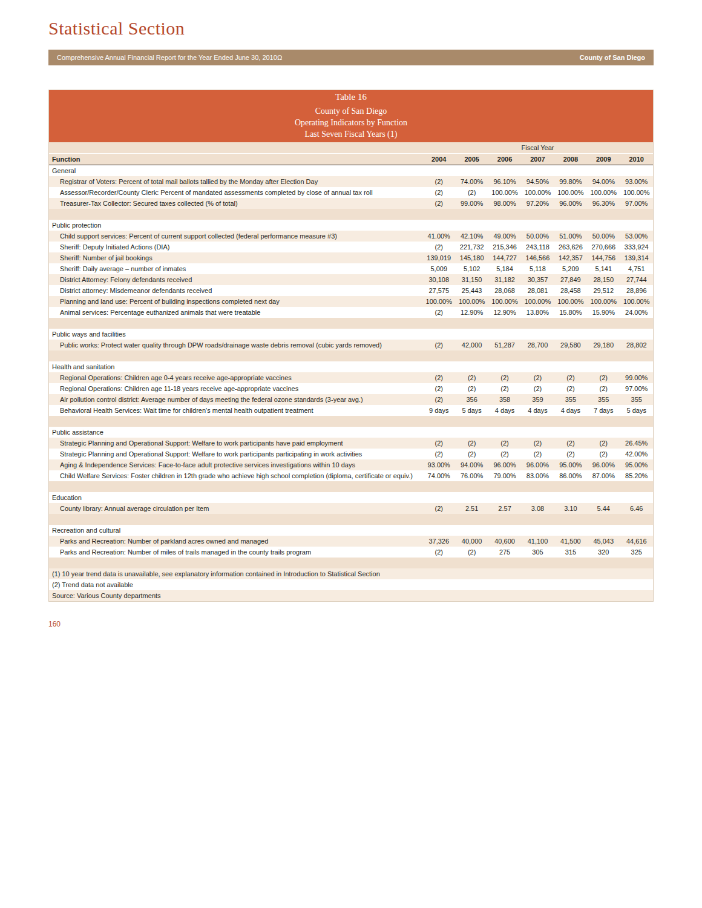Statistical Section
Comprehensive Annual Financial Report for the Year Ended June 30, 2010Ω
County of San Diego
| Table 16 |
| County of San Diego Operating Indicators by Function Last Seven Fiscal Years (1) |
| | Fiscal Year |
| Function | 2004 | 2005 | 2006 | 2007 | 2008 | 2009 | 2010 |
| General |
| Registrar of Voters: Percent of total mail ballots tallied by the Monday after Election Day | (2) | 74.00% | 96.10% | 94.50% | 99.80% | 94.00% | 93.00% |
| Assessor/Recorder/County Clerk: Percent of mandated assessments completed by close of annual tax roll | (2) | (2) | 100.00% | 100.00% | 100.00% | 100.00% | 100.00% |
| Treasurer-Tax Collector: Secured taxes collected (% of total) | (2) | 99.00% | 98.00% | 97.20% | 96.00% | 96.30% | 97.00% |
| Public protection |
| Child support services: Percent of current support collected (federal performance measure #3) | 41.00% | 42.10% | 49.00% | 50.00% | 51.00% | 50.00% | 53.00% |
| Sheriff: Deputy Initiated Actions (DIA) | (2) | 221,732 | 215,346 | 243,118 | 263,626 | 270,666 | 333,924 |
| Sheriff: Number of jail bookings | 139,019 | 145,180 | 144,727 | 146,566 | 142,357 | 144,756 | 139,314 |
| Sheriff: Daily average – number of inmates | 5,009 | 5,102 | 5,184 | 5,118 | 5,209 | 5,141 | 4,751 |
| District Attorney: Felony defendants received | 30,108 | 31,150 | 31,182 | 30,357 | 27,849 | 28,150 | 27,744 |
| District attorney: Misdemeanor defendants received | 27,575 | 25,443 | 28,068 | 28,081 | 28,458 | 29,512 | 28,896 |
| Planning and land use: Percent of building inspections completed next day | 100.00% | 100.00% | 100.00% | 100.00% | 100.00% | 100.00% | 100.00% |
| Animal services: Percentage euthanized animals that were treatable | (2) | 12.90% | 12.90% | 13.80% | 15.80% | 15.90% | 24.00% |
| Public ways and facilities |
| Public works: Protect water quality through DPW roads/drainage waste debris removal (cubic yards removed) | (2) | 42,000 | 51,287 | 28,700 | 29,580 | 29,180 | 28,802 |
| Health and sanitation |
| Regional Operations: Children age 0-4 years receive age-appropriate vaccines | (2) | (2) | (2) | (2) | (2) | (2) | 99.00% |
| Regional Operations: Children age 11-18 years receive age-appropriate vaccines | (2) | (2) | (2) | (2) | (2) | (2) | 97.00% |
| Air pollution control district: Average number of days meeting the federal ozone standards (3-year avg.) | (2) | 356 | 358 | 359 | 355 | 355 | 355 |
| Behavioral Health Services: Wait time for children's mental health outpatient treatment | 9 days | 5 days | 4 days | 4 days | 4 days | 7 days | 5 days |
| Public assistance |
| Strategic Planning and Operational Support: Welfare to work participants have paid employment | (2) | (2) | (2) | (2) | (2) | (2) | 26.45% |
| Strategic Planning and Operational Support: Welfare to work participants participating in work activities | (2) | (2) | (2) | (2) | (2) | (2) | 42.00% |
| Aging & Independence Services: Face-to-face adult protective services investigations within 10 days | 93.00% | 94.00% | 96.00% | 96.00% | 95.00% | 96.00% | 95.00% |
| Child Welfare Services: Foster children in 12th grade who achieve high school completion (diploma, certificate or equiv.) | 74.00% | 76.00% | 79.00% | 83.00% | 86.00% | 87.00% | 85.20% |
| Education |
| County library: Annual average circulation per Item | (2) | 2.51 | 2.57 | 3.08 | 3.10 | 5.44 | 6.46 |
| Recreation and cultural |
| Parks and Recreation: Number of parkland acres owned and managed | 37,326 | 40,000 | 40,600 | 41,100 | 41,500 | 45,043 | 44,616 |
| Parks and Recreation: Number of miles of trails managed in the county trails program | (2) | (2) | 275 | 305 | 315 | 320 | 325 |
| (1) 10 year trend data is unavailable, see explanatory information contained in Introduction to Statistical Section |
| (2) Trend data not available |
| Source: Various County departments |
160